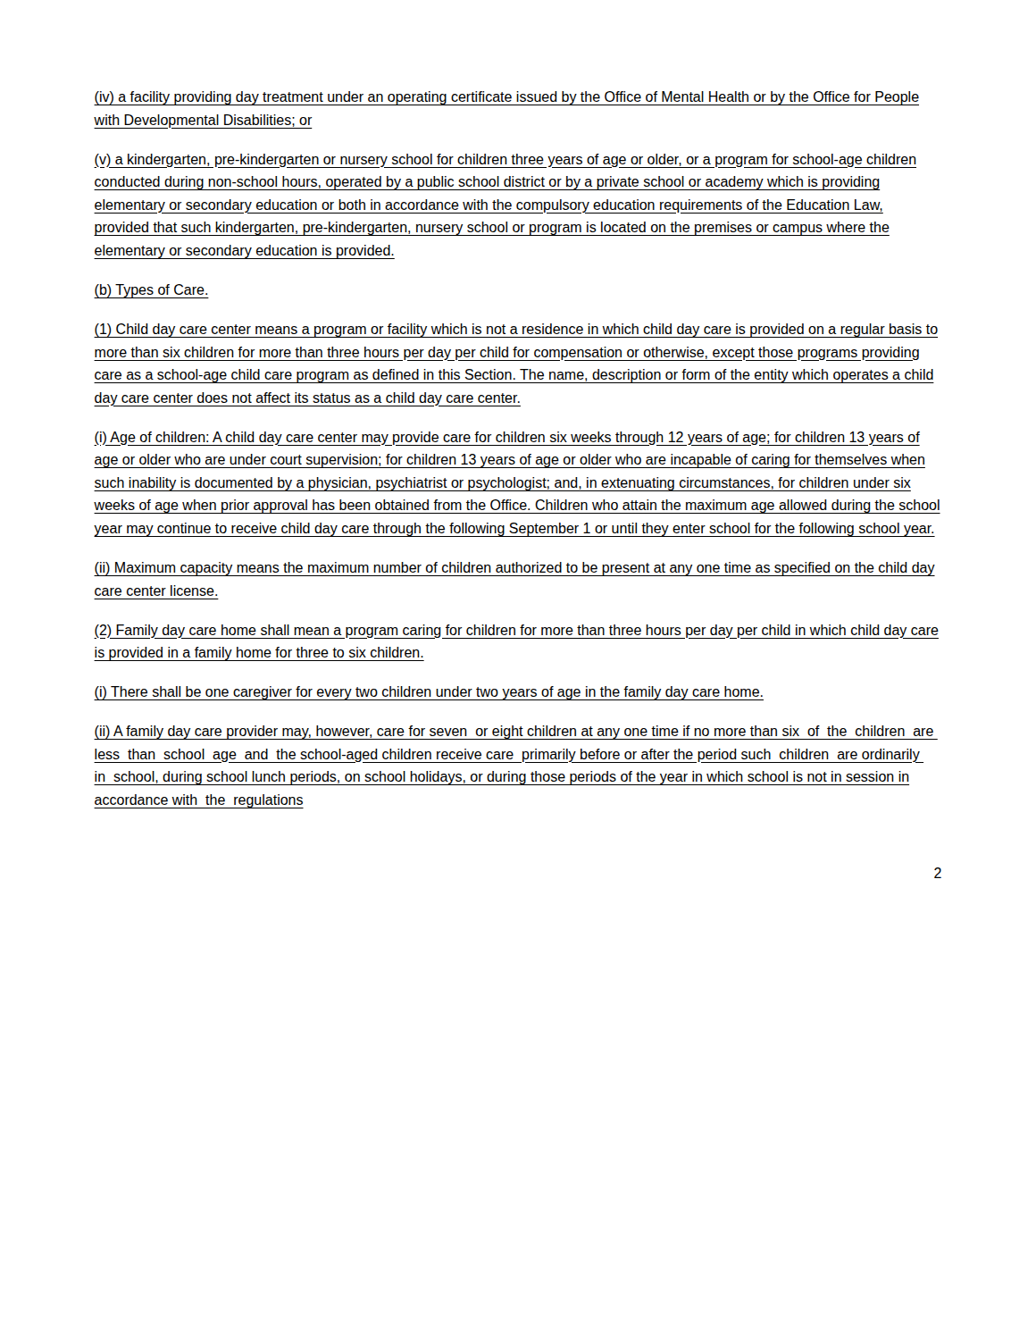(iv) a facility providing day treatment under an operating certificate issued by the Office of Mental Health or by the Office for People with Developmental Disabilities; or
(v) a kindergarten, pre-kindergarten or nursery school for children three years of age or older, or a program for school-age children conducted during non-school hours, operated by a public school district or by a private school or academy which is providing elementary or secondary education or both in accordance with the compulsory education requirements of the Education Law, provided that such kindergarten, pre-kindergarten, nursery school or program is located on the premises or campus where the elementary or secondary education is provided.
(b) Types of Care.
(1) Child day care center means a program or facility which is not a residence in which child day care is provided on a regular basis to more than six children for more than three hours per day per child for compensation or otherwise, except those programs providing care as a school-age child care program as defined in this Section. The name, description or form of the entity which operates a child day care center does not affect its status as a child day care center.
(i) Age of children: A child day care center may provide care for children six weeks through 12 years of age; for children 13 years of age or older who are under court supervision; for children 13 years of age or older who are incapable of caring for themselves when such inability is documented by a physician, psychiatrist or psychologist; and, in extenuating circumstances, for children under six weeks of age when prior approval has been obtained from the Office. Children who attain the maximum age allowed during the school year may continue to receive child day care through the following September 1 or until they enter school for the following school year.
(ii) Maximum capacity means the maximum number of children authorized to be present at any one time as specified on the child day care center license.
(2) Family day care home shall mean a program caring for children for more than three hours per day per child in which child day care is provided in a family home for three to six children.
(i) There shall be one caregiver for every two children under two years of age in the family day care home.
(ii) A family day care provider may, however, care for seven or eight children at any one time if no more than six of the children are less than school age and the school-aged children receive care primarily before or after the period such children are ordinarily in school, during school lunch periods, on school holidays, or during those periods of the year in which school is not in session in accordance with the regulations
2